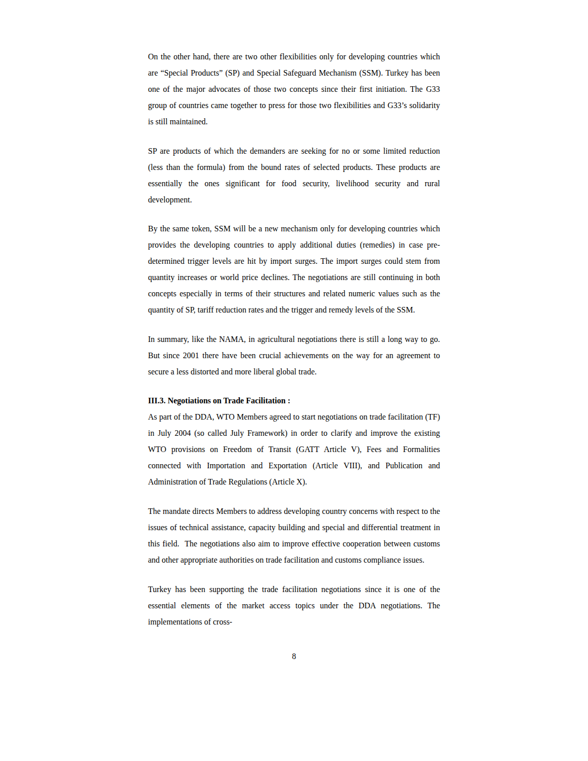On the other hand, there are two other flexibilities only for developing countries which are “Special Products” (SP) and Special Safeguard Mechanism (SSM). Turkey has been one of the major advocates of those two concepts since their first initiation. The G33 group of countries came together to press for those two flexibilities and G33’s solidarity is still maintained.
SP are products of which the demanders are seeking for no or some limited reduction (less than the formula) from the bound rates of selected products. These products are essentially the ones significant for food security, livelihood security and rural development.
By the same token, SSM will be a new mechanism only for developing countries which provides the developing countries to apply additional duties (remedies) in case pre-determined trigger levels are hit by import surges. The import surges could stem from quantity increases or world price declines. The negotiations are still continuing in both concepts especially in terms of their structures and related numeric values such as the quantity of SP, tariff reduction rates and the trigger and remedy levels of the SSM.
In summary, like the NAMA, in agricultural negotiations there is still a long way to go. But since 2001 there have been crucial achievements on the way for an agreement to secure a less distorted and more liberal global trade.
III.3. Negotiations on Trade Facilitation :
As part of the DDA, WTO Members agreed to start negotiations on trade facilitation (TF) in July 2004 (so called July Framework) in order to clarify and improve the existing WTO provisions on Freedom of Transit (GATT Article V), Fees and Formalities connected with Importation and Exportation (Article VIII), and Publication and Administration of Trade Regulations (Article X).
The mandate directs Members to address developing country concerns with respect to the issues of technical assistance, capacity building and special and differential treatment in this field. The negotiations also aim to improve effective cooperation between customs and other appropriate authorities on trade facilitation and customs compliance issues.
Turkey has been supporting the trade facilitation negotiations since it is one of the essential elements of the market access topics under the DDA negotiations. The implementations of cross-
8